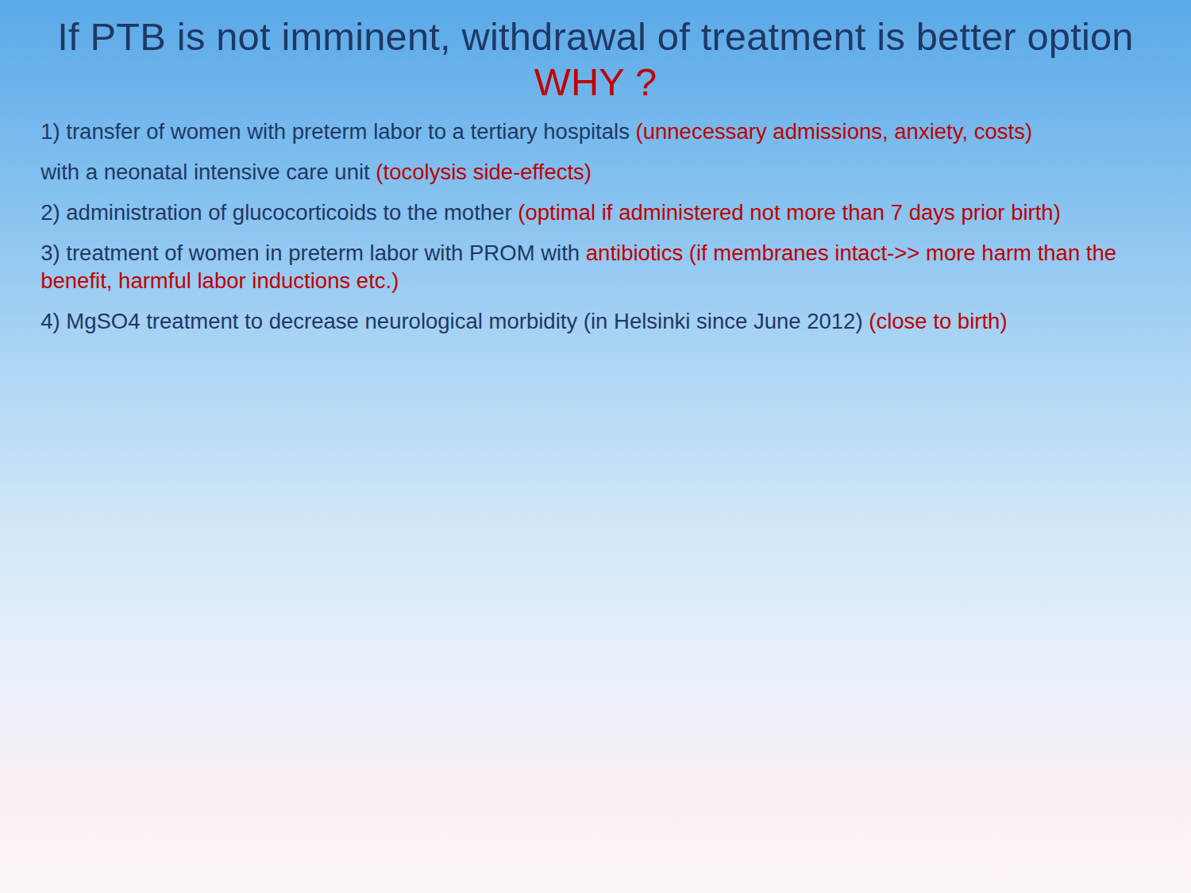If PTB is not imminent, withdrawal of treatment is better option WHY ?
1) transfer of women with preterm labor to a tertiary hospitals (unnecessary admissions, anxiety, costs)
with a neonatal intensive care unit (tocolysis side-effects)
2) administration of glucocorticoids to the mother (optimal if administered not more than 7 days prior birth)
3) treatment of women in preterm labor with PROM with antibiotics (if membranes intact->> more harm than the benefit, harmful labor inductions etc.)
4) MgSO4 treatment to decrease neurological morbidity (in Helsinki since June 2012) (close to birth)